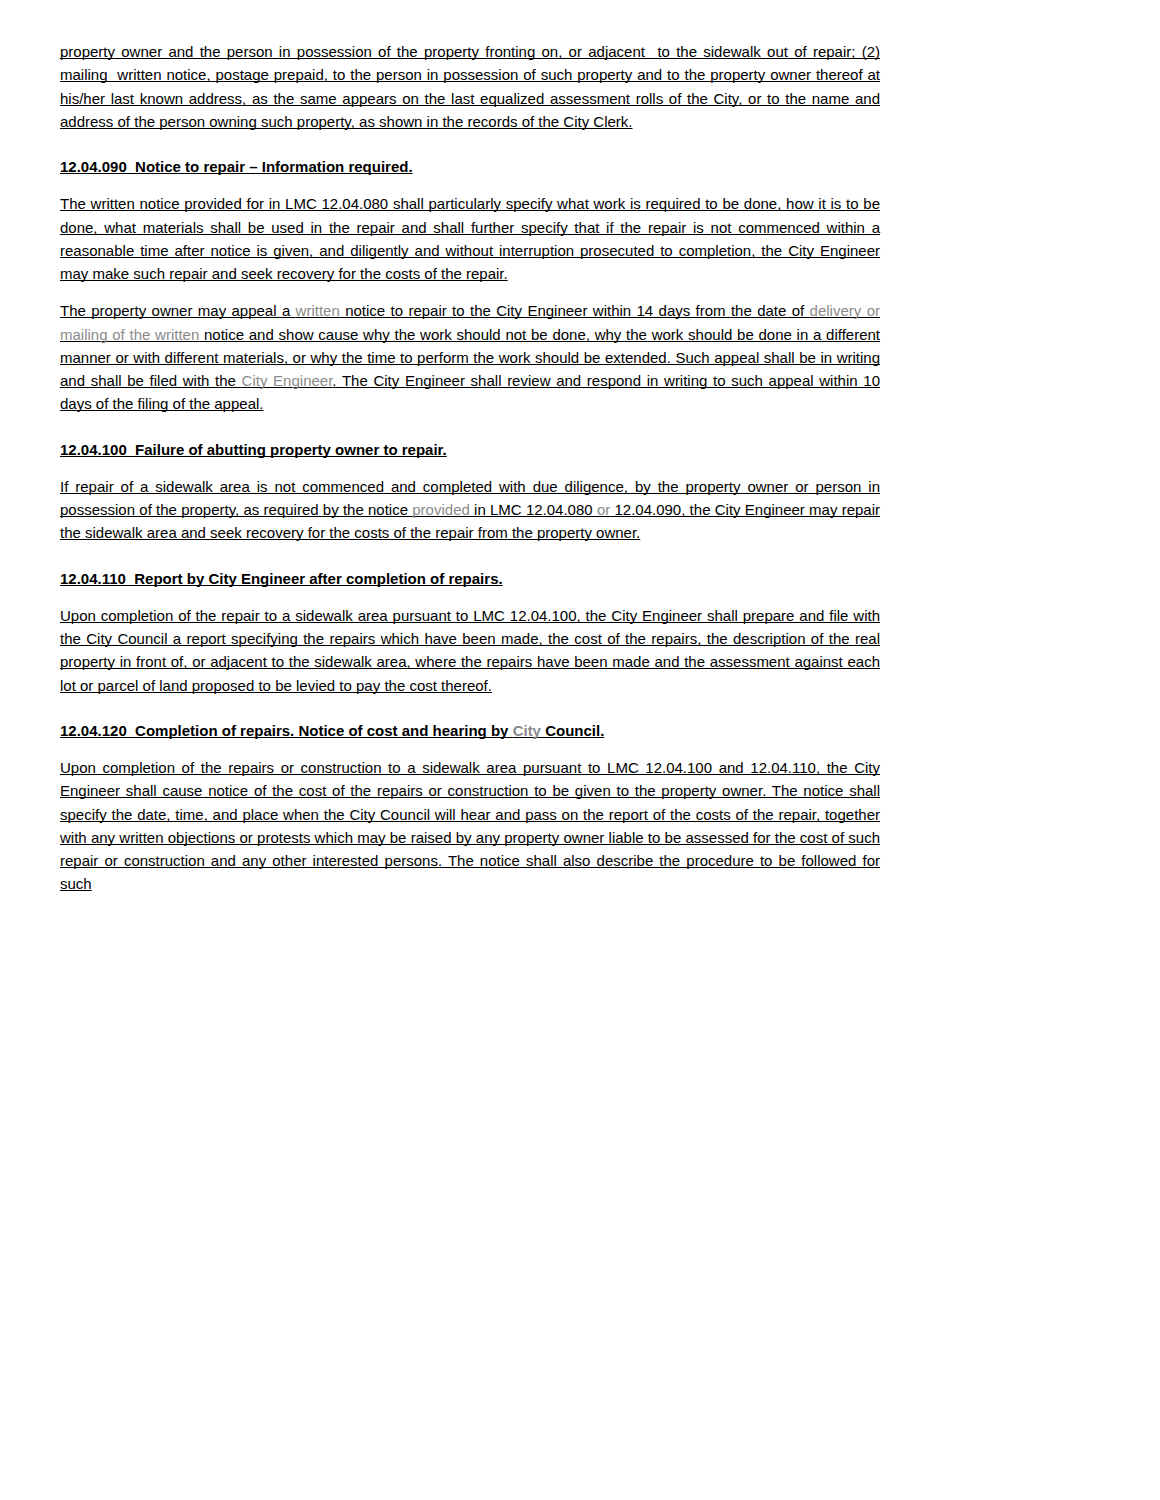property owner and the person in possession of the property fronting on, or adjacent to the sidewalk out of repair; (2) mailing written notice, postage prepaid, to the person in possession of such property and to the property owner thereof at his/her last known address, as the same appears on the last equalized assessment rolls of the City, or to the name and address of the person owning such property, as shown in the records of the City Clerk.
12.04.090 Notice to repair – Information required.
The written notice provided for in LMC 12.04.080 shall particularly specify what work is required to be done, how it is to be done, what materials shall be used in the repair and shall further specify that if the repair is not commenced within a reasonable time after notice is given, and diligently and without interruption prosecuted to completion, the City Engineer may make such repair and seek recovery for the costs of the repair.
The property owner may appeal a written notice to repair to the City Engineer within 14 days from the date of delivery or mailing of the written notice and show cause why the work should not be done, why the work should be done in a different manner or with different materials, or why the time to perform the work should be extended. Such appeal shall be in writing and shall be filed with the City Engineer. The City Engineer shall review and respond in writing to such appeal within 10 days of the filing of the appeal.
12.04.100 Failure of abutting property owner to repair.
If repair of a sidewalk area is not commenced and completed with due diligence, by the property owner or person in possession of the property, as required by the notice provided in LMC 12.04.080 or 12.04.090, the City Engineer may repair the sidewalk area and seek recovery for the costs of the repair from the property owner.
12.04.110 Report by City Engineer after completion of repairs.
Upon completion of the repair to a sidewalk area pursuant to LMC 12.04.100, the City Engineer shall prepare and file with the City Council a report specifying the repairs which have been made, the cost of the repairs, the description of the real property in front of, or adjacent to the sidewalk area, where the repairs have been made and the assessment against each lot or parcel of land proposed to be levied to pay the cost thereof.
12.04.120 Completion of repairs. Notice of cost and hearing by City Council.
Upon completion of the repairs or construction to a sidewalk area pursuant to LMC 12.04.100 and 12.04.110, the City Engineer shall cause notice of the cost of the repairs or construction to be given to the property owner. The notice shall specify the date, time, and place when the City Council will hear and pass on the report of the costs of the repair, together with any written objections or protests which may be raised by any property owner liable to be assessed for the cost of such repair or construction and any other interested persons. The notice shall also describe the procedure to be followed for such